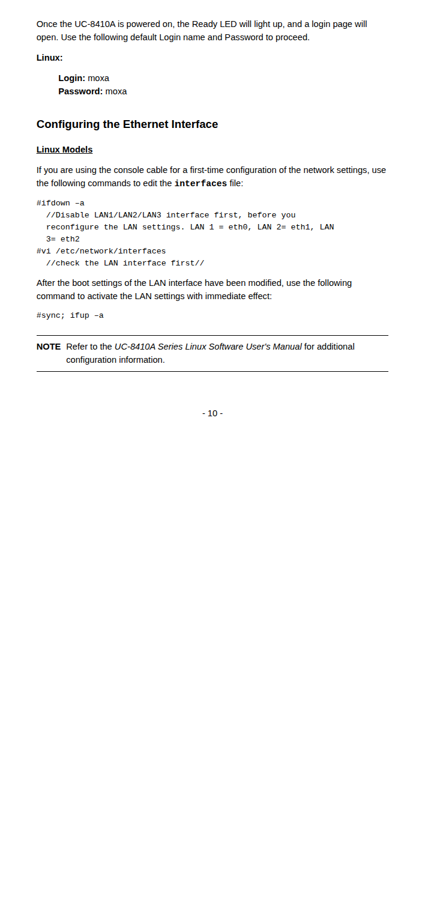Once the UC-8410A is powered on, the Ready LED will light up, and a login page will open. Use the following default Login name and Password to proceed.
Linux:
Login: moxa
Password: moxa
Configuring the Ethernet Interface
Linux Models
If you are using the console cable for a first-time configuration of the network settings, use the following commands to edit the interfaces file:
#ifdown –a
  //Disable LAN1/LAN2/LAN3 interface first, before you
  reconfigure the LAN settings. LAN 1 = eth0, LAN 2= eth1, LAN
  3= eth2
#vi /etc/network/interfaces
  //check the LAN interface first//
After the boot settings of the LAN interface have been modified, use the following command to activate the LAN settings with immediate effect:
#sync; ifup –a
NOTE
Refer to the UC-8410A Series Linux Software User's Manual for additional configuration information.
- 10 -